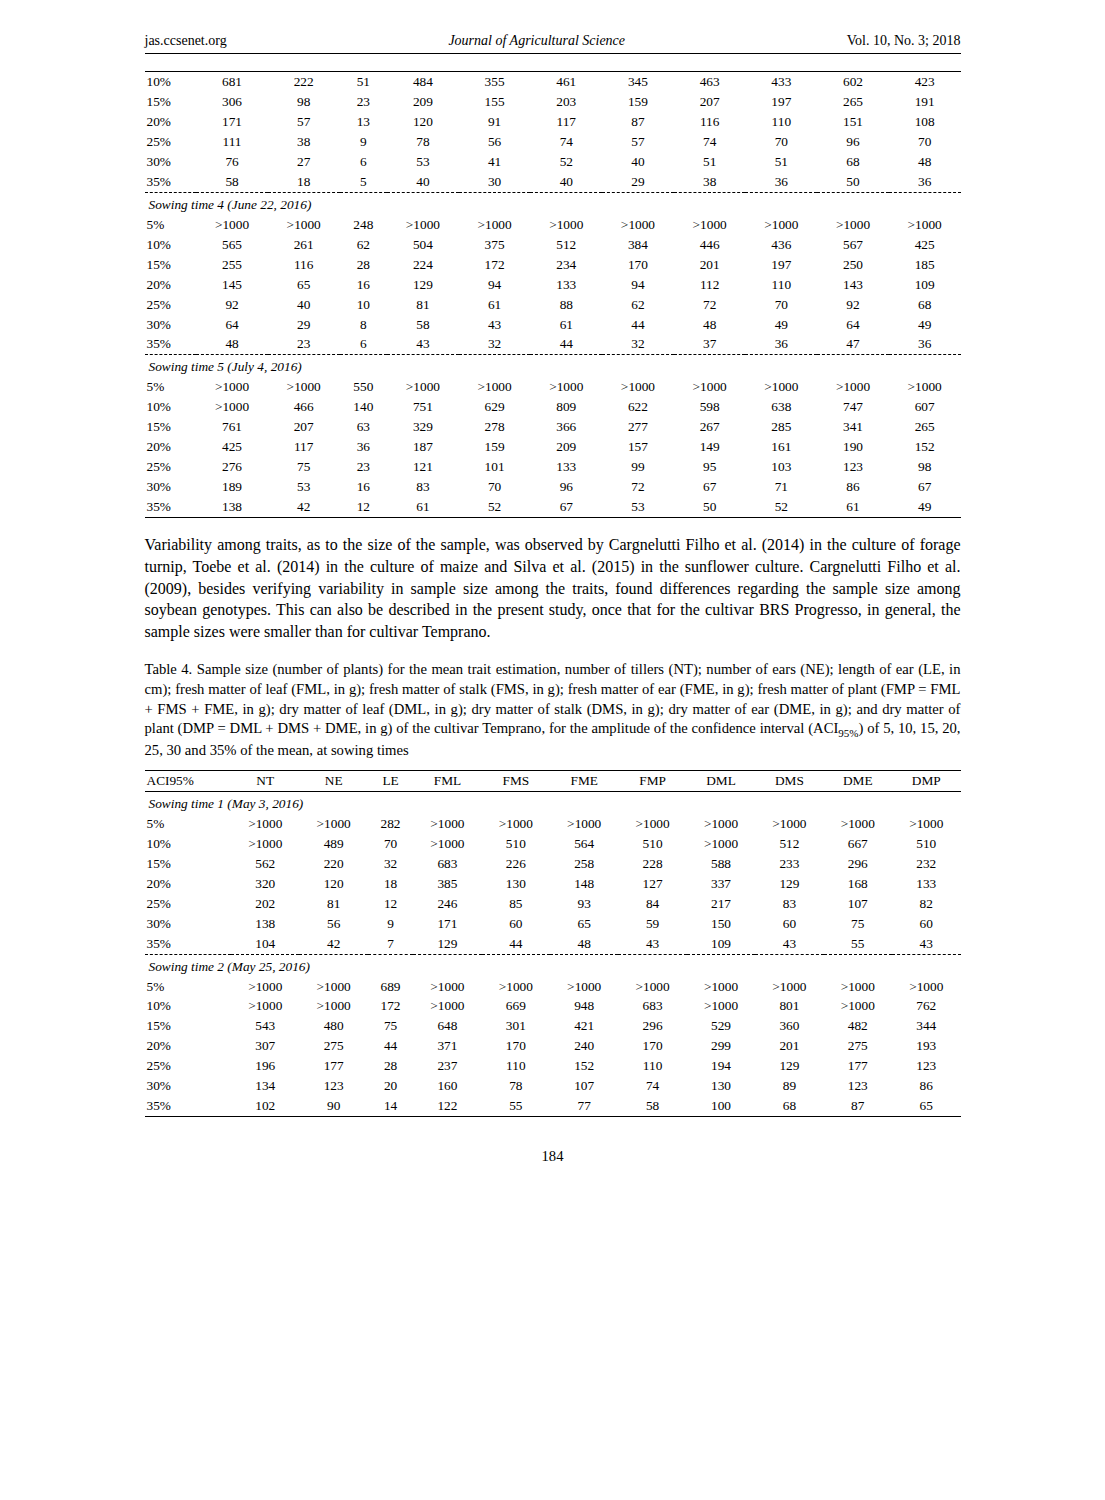jas.ccsenet.org Journal of Agricultural Science Vol. 10, No. 3; 2018
| 10% | 681 | 222 | 51 | 484 | 355 | 461 | 345 | 463 | 433 | 602 | 423 |
| 15% | 306 | 98 | 23 | 209 | 155 | 203 | 159 | 207 | 197 | 265 | 191 |
| 20% | 171 | 57 | 13 | 120 | 91 | 117 | 87 | 116 | 110 | 151 | 108 |
| 25% | 111 | 38 | 9 | 78 | 56 | 74 | 57 | 74 | 70 | 96 | 70 |
| 30% | 76 | 27 | 6 | 53 | 41 | 52 | 40 | 51 | 51 | 68 | 48 |
| 35% | 58 | 18 | 5 | 40 | 30 | 40 | 29 | 38 | 36 | 50 | 36 |
| Sowing time 4 (June 22, 2016) |
| 5% | >1000 | >1000 | 248 | >1000 | >1000 | >1000 | >1000 | >1000 | >1000 | >1000 | >1000 |
| 10% | 565 | 261 | 62 | 504 | 375 | 512 | 384 | 446 | 436 | 567 | 425 |
| 15% | 255 | 116 | 28 | 224 | 172 | 234 | 170 | 201 | 197 | 250 | 185 |
| 20% | 145 | 65 | 16 | 129 | 94 | 133 | 94 | 112 | 110 | 143 | 109 |
| 25% | 92 | 40 | 10 | 81 | 61 | 88 | 62 | 72 | 70 | 92 | 68 |
| 30% | 64 | 29 | 8 | 58 | 43 | 61 | 44 | 48 | 49 | 64 | 49 |
| 35% | 48 | 23 | 6 | 43 | 32 | 44 | 32 | 37 | 36 | 47 | 36 |
| Sowing time 5 (July 4, 2016) |
| 5% | >1000 | >1000 | 550 | >1000 | >1000 | >1000 | >1000 | >1000 | >1000 | >1000 | >1000 |
| 10% | >1000 | 466 | 140 | 751 | 629 | 809 | 622 | 598 | 638 | 747 | 607 |
| 15% | 761 | 207 | 63 | 329 | 278 | 366 | 277 | 267 | 285 | 341 | 265 |
| 20% | 425 | 117 | 36 | 187 | 159 | 209 | 157 | 149 | 161 | 190 | 152 |
| 25% | 276 | 75 | 23 | 121 | 101 | 133 | 99 | 95 | 103 | 123 | 98 |
| 30% | 189 | 53 | 16 | 83 | 70 | 96 | 72 | 67 | 71 | 86 | 67 |
| 35% | 138 | 42 | 12 | 61 | 52 | 67 | 53 | 50 | 52 | 61 | 49 |
Variability among traits, as to the size of the sample, was observed by Cargnelutti Filho et al. (2014) in the culture of forage turnip, Toebe et al. (2014) in the culture of maize and Silva et al. (2015) in the sunflower culture. Cargnelutti Filho et al. (2009), besides verifying variability in sample size among the traits, found differences regarding the sample size among soybean genotypes. This can also be described in the present study, once that for the cultivar BRS Progresso, in general, the sample sizes were smaller than for cultivar Temprano.
Table 4. Sample size (number of plants) for the mean trait estimation, number of tillers (NT); number of ears (NE); length of ear (LE, in cm); fresh matter of leaf (FML, in g); fresh matter of stalk (FMS, in g); fresh matter of ear (FME, in g); fresh matter of plant (FMP = FML + FMS + FME, in g); dry matter of leaf (DML, in g); dry matter of stalk (DMS, in g); dry matter of ear (DME, in g); and dry matter of plant (DMP = DML + DMS + DME, in g) of the cultivar Temprano, for the amplitude of the confidence interval (ACI95%) of 5, 10, 15, 20, 25, 30 and 35% of the mean, at sowing times
| ACI95% | NT | NE | LE | FML | FMS | FME | FMP | DML | DMS | DME | DMP |
| --- | --- | --- | --- | --- | --- | --- | --- | --- | --- | --- | --- |
| Sowing time 1 (May 3, 2016) |
| 5% | >1000 | >1000 | 282 | >1000 | >1000 | >1000 | >1000 | >1000 | >1000 | >1000 | >1000 |
| 10% | >1000 | 489 | 70 | >1000 | 510 | 564 | 510 | >1000 | 512 | 667 | 510 |
| 15% | 562 | 220 | 32 | 683 | 226 | 258 | 228 | 588 | 233 | 296 | 232 |
| 20% | 320 | 120 | 18 | 385 | 130 | 148 | 127 | 337 | 129 | 168 | 133 |
| 25% | 202 | 81 | 12 | 246 | 85 | 93 | 84 | 217 | 83 | 107 | 82 |
| 30% | 138 | 56 | 9 | 171 | 60 | 65 | 59 | 150 | 60 | 75 | 60 |
| 35% | 104 | 42 | 7 | 129 | 44 | 48 | 43 | 109 | 43 | 55 | 43 |
| Sowing time 2 (May 25, 2016) |
| 5% | >1000 | >1000 | 689 | >1000 | >1000 | >1000 | >1000 | >1000 | >1000 | >1000 | >1000 |
| 10% | >1000 | >1000 | 172 | >1000 | 669 | 948 | 683 | >1000 | 801 | >1000 | 762 |
| 15% | 543 | 480 | 75 | 648 | 301 | 421 | 296 | 529 | 360 | 482 | 344 |
| 20% | 307 | 275 | 44 | 371 | 170 | 240 | 170 | 299 | 201 | 275 | 193 |
| 25% | 196 | 177 | 28 | 237 | 110 | 152 | 110 | 194 | 129 | 177 | 123 |
| 30% | 134 | 123 | 20 | 160 | 78 | 107 | 74 | 130 | 89 | 123 | 86 |
| 35% | 102 | 90 | 14 | 122 | 55 | 77 | 58 | 100 | 68 | 87 | 65 |
184